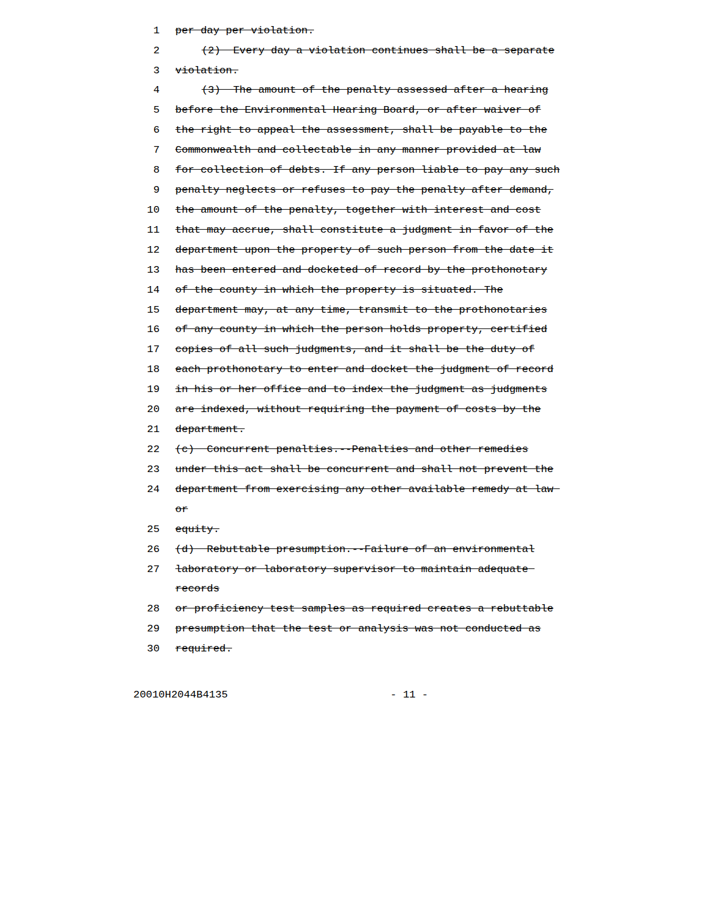1 per day per violation.
2(2) Every day a violation continues shall be a separate
3 violation.
4(3) The amount of the penalty assessed after a hearing
5 before the Environmental Hearing Board, or after waiver of
6 the right to appeal the assessment, shall be payable to the
7 Commonwealth and collectable in any manner provided at law
8 for collection of debts. If any person liable to pay any such
9 penalty neglects or refuses to pay the penalty after demand,
10 the amount of the penalty, together with interest and cost
11 that may accrue, shall constitute a judgment in favor of the
12 department upon the property of such person from the date it
13 has been entered and docketed of record by the prothonotary
14 of the county in which the property is situated. The
15 department may, at any time, transmit to the prothonotaries
16 of any county in which the person holds property, certified
17 copies of all such judgments, and it shall be the duty of
18 each prothonotary to enter and docket the judgment of record
19 in his or her office and to index the judgment as judgments
20 are indexed, without requiring the payment of costs by the
21 department.
22(c) Concurrent penalties.--Penalties and other remedies
23 under this act shall be concurrent and shall not prevent the
24 department from exercising any other available remedy at law or
25 equity.
26(d) Rebuttable presumption.--Failure of an environmental
27 laboratory or laboratory supervisor to maintain adequate records
28 or proficiency test samples as required creates a rebuttable
29 presumption that the test or analysis was not conducted as
30 required.
20010H2044B4135 - 11 -